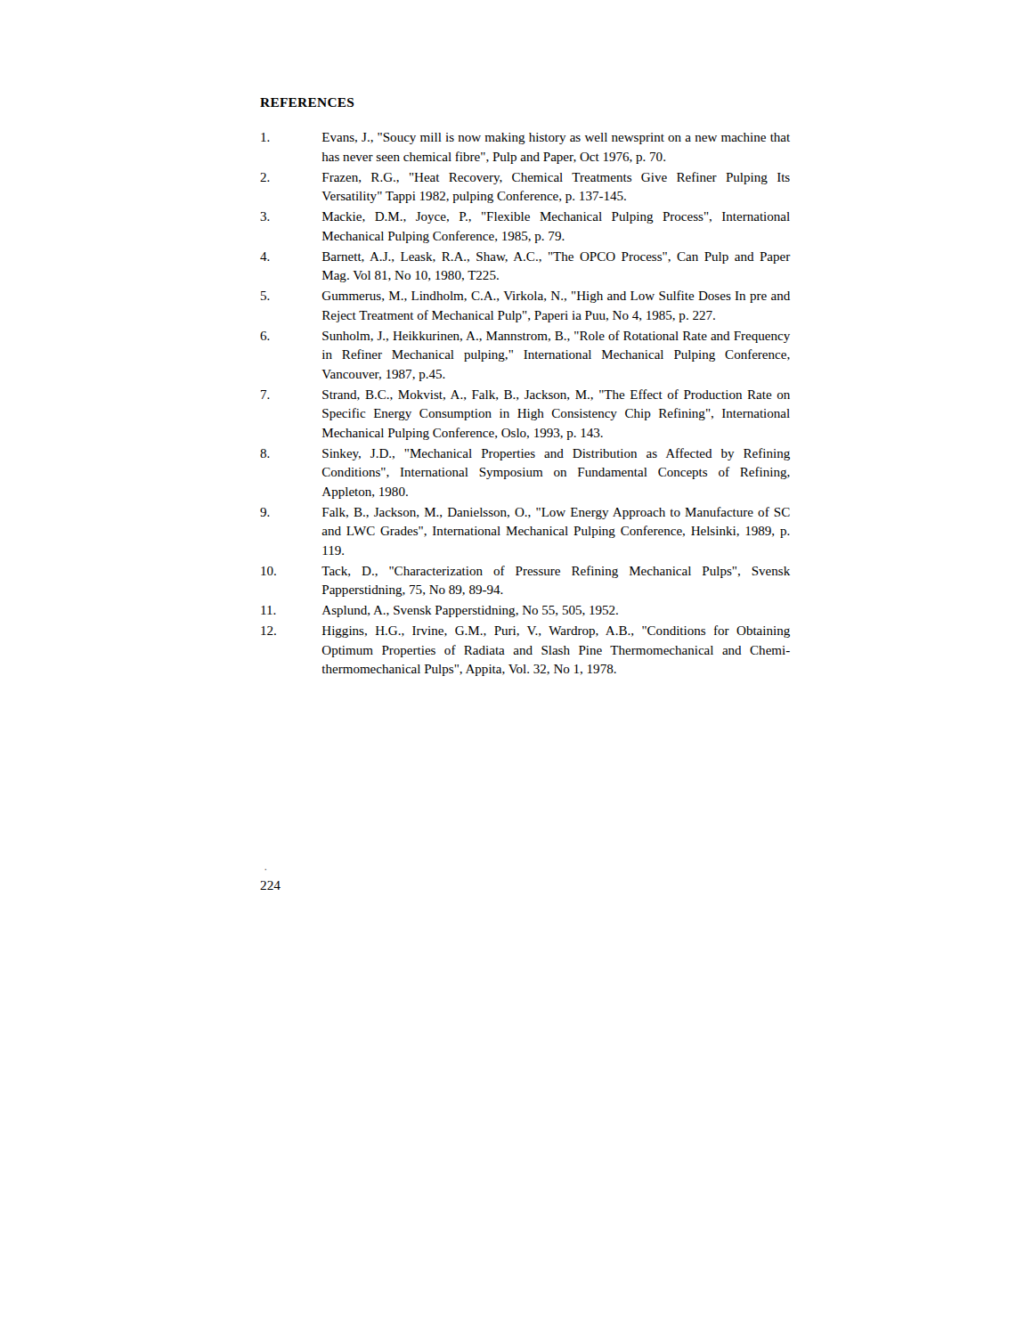REFERENCES
1. Evans, J., "Soucy mill is now making history as well newsprint on a new machine that has never seen chemical fibre", Pulp and Paper, Oct 1976, p. 70.
2. Frazen, R.G., "Heat Recovery, Chemical Treatments Give Refiner Pulping Its Versatility" Tappi 1982, pulping Conference, p. 137-145.
3. Mackie, D.M., Joyce, P., "Flexible Mechanical Pulping Process", International Mechanical Pulping Conference, 1985, p. 79.
4. Barnett, A.J., Leask, R.A., Shaw, A.C., "The OPCO Process", Can Pulp and Paper Mag. Vol 81, No 10, 1980, T225.
5. Gummerus, M., Lindholm, C.A., Virkola, N., "High and Low Sulfite Doses In pre and Reject Treatment of Mechanical Pulp", Paperi ia Puu, No 4, 1985, p. 227.
6. Sunholm, J., Heikkurinen, A., Mannstrom, B., "Role of Rotational Rate and Frequency in Refiner Mechanical pulping," International Mechanical Pulping Conference, Vancouver, 1987, p.45.
7. Strand, B.C., Mokvist, A., Falk, B., Jackson, M., "The Effect of Production Rate on Specific Energy Consumption in High Consistency Chip Refining", International Mechanical Pulping Conference, Oslo, 1993, p. 143.
8. Sinkey, J.D., "Mechanical Properties and Distribution as Affected by Refining Conditions", International Symposium on Fundamental Concepts of Refining, Appleton, 1980.
9. Falk, B., Jackson, M., Danielsson, O., "Low Energy Approach to Manufacture of SC and LWC Grades", International Mechanical Pulping Conference, Helsinki, 1989, p. 119.
10. Tack, D., "Characterization of Pressure Refining Mechanical Pulps", Svensk Papperstidning, 75, No 89, 89-94.
11. Asplund, A., Svensk Papperstidning, No 55, 505, 1952.
12. Higgins, H.G., Irvine, G.M., Puri, V., Wardrop, A.B., "Conditions for Obtaining Optimum Properties of Radiata and Slash Pine Thermomechanical and Chemi-thermomechanical Pulps", Appita, Vol. 32, No 1, 1978.
.
224